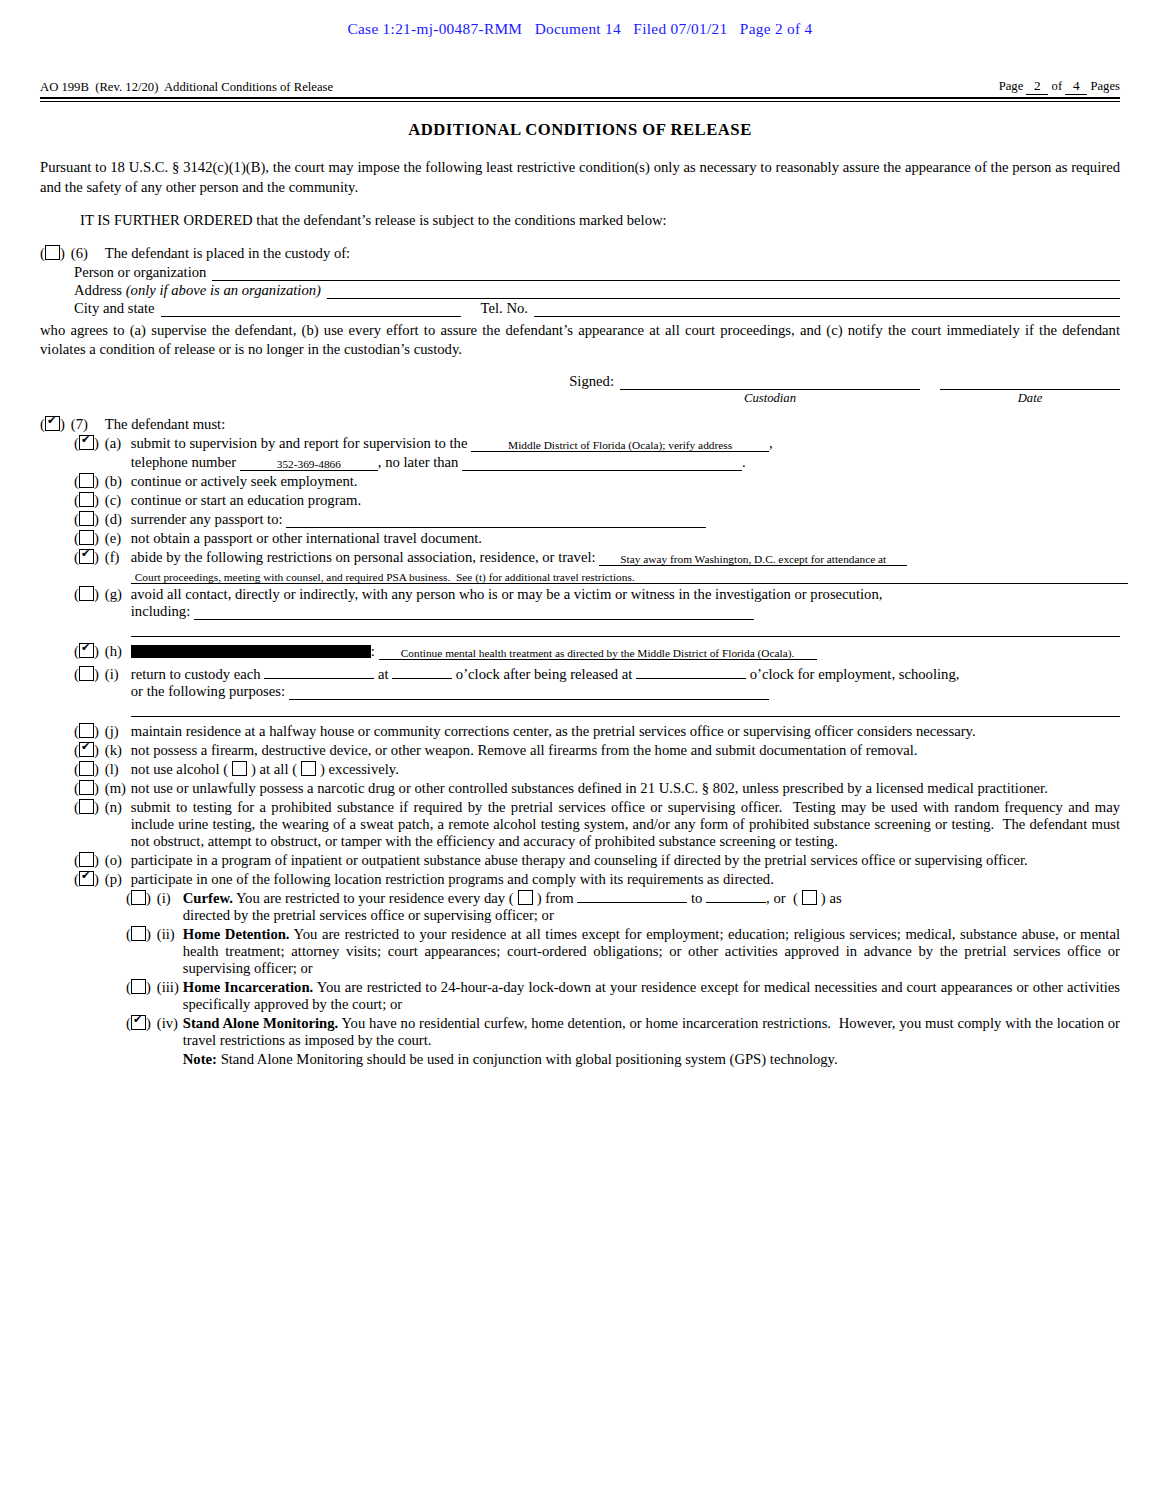Case 1:21-mj-00487-RMM Document 14 Filed 07/01/21 Page 2 of 4
AO 199B (Rev. 12/20) Additional Conditions of Release
Page 2 of 4 Pages
ADDITIONAL CONDITIONS OF RELEASE
Pursuant to 18 U.S.C. § 3142(c)(1)(B), the court may impose the following least restrictive condition(s) only as necessary to reasonably assure the appearance of the person as required and the safety of any other person and the community.
IT IS FURTHER ORDERED that the defendant’s release is subject to the conditions marked below:
( )
(6)
The defendant is placed in the custody of:
Person or organization
Address (only if above is an organization)
City and state
Tel. No.
who agrees to (a) supervise the defendant, (b) use every effort to assure the defendant’s appearance at all court proceedings, and (c) notify the court immediately if the defendant violates a condition of release or is no longer in the custodian’s custody.
Signed:
Custodian
Date
( )
(7)
The defendant must:
( )
(a)
submit to supervision by and report for supervision to the Middle District of Florida (Ocala); verify address,
telephone number 352-369-4866, no later than .
( )
(b)
continue or actively seek employment.
( )
(c)
continue or start an education program.
( )
(d)
surrender any passport to:
( )
(e)
not obtain a passport or other international travel document.
( )
(f)
abide by the following restrictions on personal association, residence, or travel: Stay away from Washington, D.C. except for attendance at
Court proceedings, meeting with counsel, and required PSA business. See (t) for additional travel restrictions.
( )
(g)
avoid all contact, directly or indirectly, with any person who is or may be a victim or witness in the investigation or prosecution,
including:
( )
(h)
: Continue mental health treatment as directed by the Middle District of Florida (Ocala).
( )
(i)
return to custody each at o’clock after being released at o’clock for employment, schooling,
or the following purposes:
( )
(j)
maintain residence at a halfway house or community corrections center, as the pretrial services office or supervising officer considers necessary.
( )
(k)
not possess a firearm, destructive device, or other weapon. Remove all firearms from the home and submit documentation of removal.
( )
(l)
not use alcohol ( ) at all ( ) excessively.
( )
(m)
not use or unlawfully possess a narcotic drug or other controlled substances defined in 21 U.S.C. § 802, unless prescribed by a licensed medical practitioner.
( )
(n)
submit to testing for a prohibited substance if required by the pretrial services office or supervising officer. Testing may be used with random frequency and may include urine testing, the wearing of a sweat patch, a remote alcohol testing system, and/or any form of prohibited substance screening or testing. The defendant must not obstruct, attempt to obstruct, or tamper with the efficiency and accuracy of prohibited substance screening or testing.
( )
(o)
participate in a program of inpatient or outpatient substance abuse therapy and counseling if directed by the pretrial services office or supervising officer.
( )
(p)
participate in one of the following location restriction programs and comply with its requirements as directed.
( )
(i)
Curfew. You are restricted to your residence every day ( ) from to , or ( ) as
directed by the pretrial services office or supervising officer; or
( )
(ii)
Home Detention. You are restricted to your residence at all times except for employment; education; religious services; medical, substance abuse, or mental health treatment; attorney visits; court appearances; court-ordered obligations; or other activities approved in advance by the pretrial services office or supervising officer; or
( )
(iii)
Home Incarceration. You are restricted to 24-hour-a-day lock-down at your residence except for medical necessities and court appearances or other activities specifically approved by the court; or
( )
(iv)
Stand Alone Monitoring. You have no residential curfew, home detention, or home incarceration restrictions. However, you must comply with the location or travel restrictions as imposed by the court.
Note: Stand Alone Monitoring should be used in conjunction with global positioning system (GPS) technology.